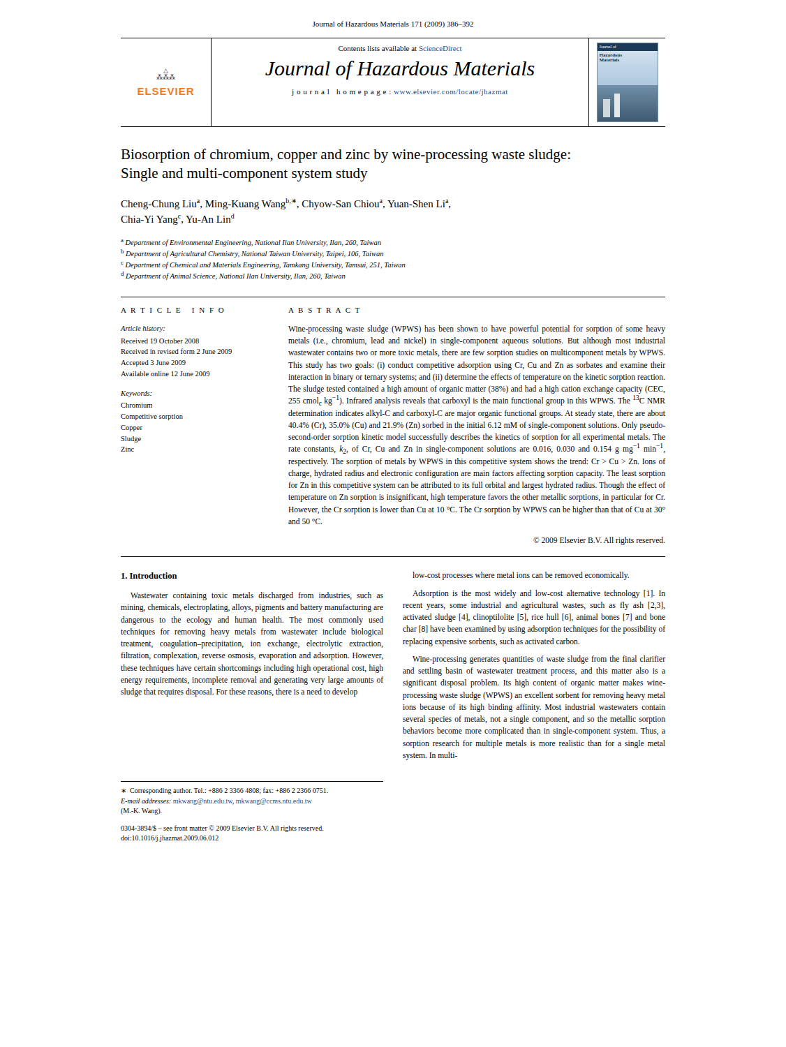Journal of Hazardous Materials 171 (2009) 386–392
△
⁂⁂⁂
ELSEVIER
Contents lists available at ScienceDirect
Journal of Hazardous Materials
j o u r n a l h o m e p a g e : www.elsevier.com/locate/jhazmat
Journal of
Hazardous
Materials
Biosorption of chromium, copper and zinc by wine-processing waste sludge:
Single and multi-component system study
Cheng-Chung Liua, Ming-Kuang Wangb,∗, Chyow-San Chioua, Yuan-Shen Lia,
Chia-Yi Yangc, Yu-An Lind
a Department of Environmental Engineering, National Ilan University, Ilan, 260, Taiwan
b Department of Agricultural Chemistry, National Taiwan University, Taipei, 106, Taiwan
c Department of Chemical and Materials Engineering, Tamkang University, Tamsui, 251, Taiwan
d Department of Animal Science, National Ilan University, Ilan, 260, Taiwan
A R T I C L E I N F O
Article history:
Received 19 October 2008
Received in revised form 2 June 2009
Accepted 3 June 2009
Available online 12 June 2009
Keywords:
Chromium
Competitive sorption
Copper
Sludge
Zinc
A B S T R A C T
Wine-processing waste sludge (WPWS) has been shown to have powerful potential for sorption of some heavy metals (i.e., chromium, lead and nickel) in single-component aqueous solutions. But although most industrial wastewater contains two or more toxic metals, there are few sorption studies on multicomponent metals by WPWS. This study has two goals: (i) conduct competitive adsorption using Cr, Cu and Zn as sorbates and examine their interaction in binary or ternary systems; and (ii) determine the effects of temperature on the kinetic sorption reaction. The sludge tested contained a high amount of organic matter (38%) and had a high cation exchange capacity (CEC, 255 cmolc kg−1). Infrared analysis reveals that carboxyl is the main functional group in this WPWS. The 13C NMR determination indicates alkyl-C and carboxyl-C are major organic functional groups. At steady state, there are about 40.4% (Cr), 35.0% (Cu) and 21.9% (Zn) sorbed in the initial 6.12 mM of single-component solutions. Only pseudo-second-order sorption kinetic model successfully describes the kinetics of sorption for all experimental metals. The rate constants, k2, of Cr, Cu and Zn in single-component solutions are 0.016, 0.030 and 0.154 g mg−1 min−1, respectively. The sorption of metals by WPWS in this competitive system shows the trend: Cr > Cu > Zn. Ions of charge, hydrated radius and electronic configuration are main factors affecting sorption capacity. The least sorption for Zn in this competitive system can be attributed to its full orbital and largest hydrated radius. Though the effect of temperature on Zn sorption is insignificant, high temperature favors the other metallic sorptions, in particular for Cr. However, the Cr sorption is lower than Cu at 10 °C. The Cr sorption by WPWS can be higher than that of Cu at 30° and 50 °C.
© 2009 Elsevier B.V. All rights reserved.
1. Introduction
Wastewater containing toxic metals discharged from industries, such as mining, chemicals, electroplating, alloys, pigments and battery manufacturing are dangerous to the ecology and human health. The most commonly used techniques for removing heavy metals from wastewater include biological treatment, coagulation–precipitation, ion exchange, electrolytic extraction, filtration, complexation, reverse osmosis, evaporation and adsorption. However, these techniques have certain shortcomings including high operational cost, high energy requirements, incomplete removal and generating very large amounts of sludge that requires disposal. For these reasons, there is a need to develop
low-cost processes where metal ions can be removed economically.
Adsorption is the most widely and low-cost alternative technology [1]. In recent years, some industrial and agricultural wastes, such as fly ash [2,3], activated sludge [4], clinoptilolite [5], rice hull [6], animal bones [7] and bone char [8] have been examined by using adsorption techniques for the possibility of replacing expensive sorbents, such as activated carbon.
Wine-processing generates quantities of waste sludge from the final clarifier and settling basin of wastewater treatment process, and this matter also is a significant disposal problem. Its high content of organic matter makes wine-processing waste sludge (WPWS) an excellent sorbent for removing heavy metal ions because of its high binding affinity. Most industrial wastewaters contain several species of metals, not a single component, and so the metallic sorption behaviors become more complicated than in single-component system. Thus, a sorption research for multiple metals is more realistic than for a single metal system. In multi-
∗ Corresponding author. Tel.: +886 2 3366 4808; fax: +886 2 2366 0751.
E-mail addresses: mkwang@ntu.edu.tw, mkwang@ccms.ntu.edu.tw
(M.-K. Wang).
0304-3894/$ – see front matter © 2009 Elsevier B.V. All rights reserved.
doi:10.1016/j.jhazmat.2009.06.012